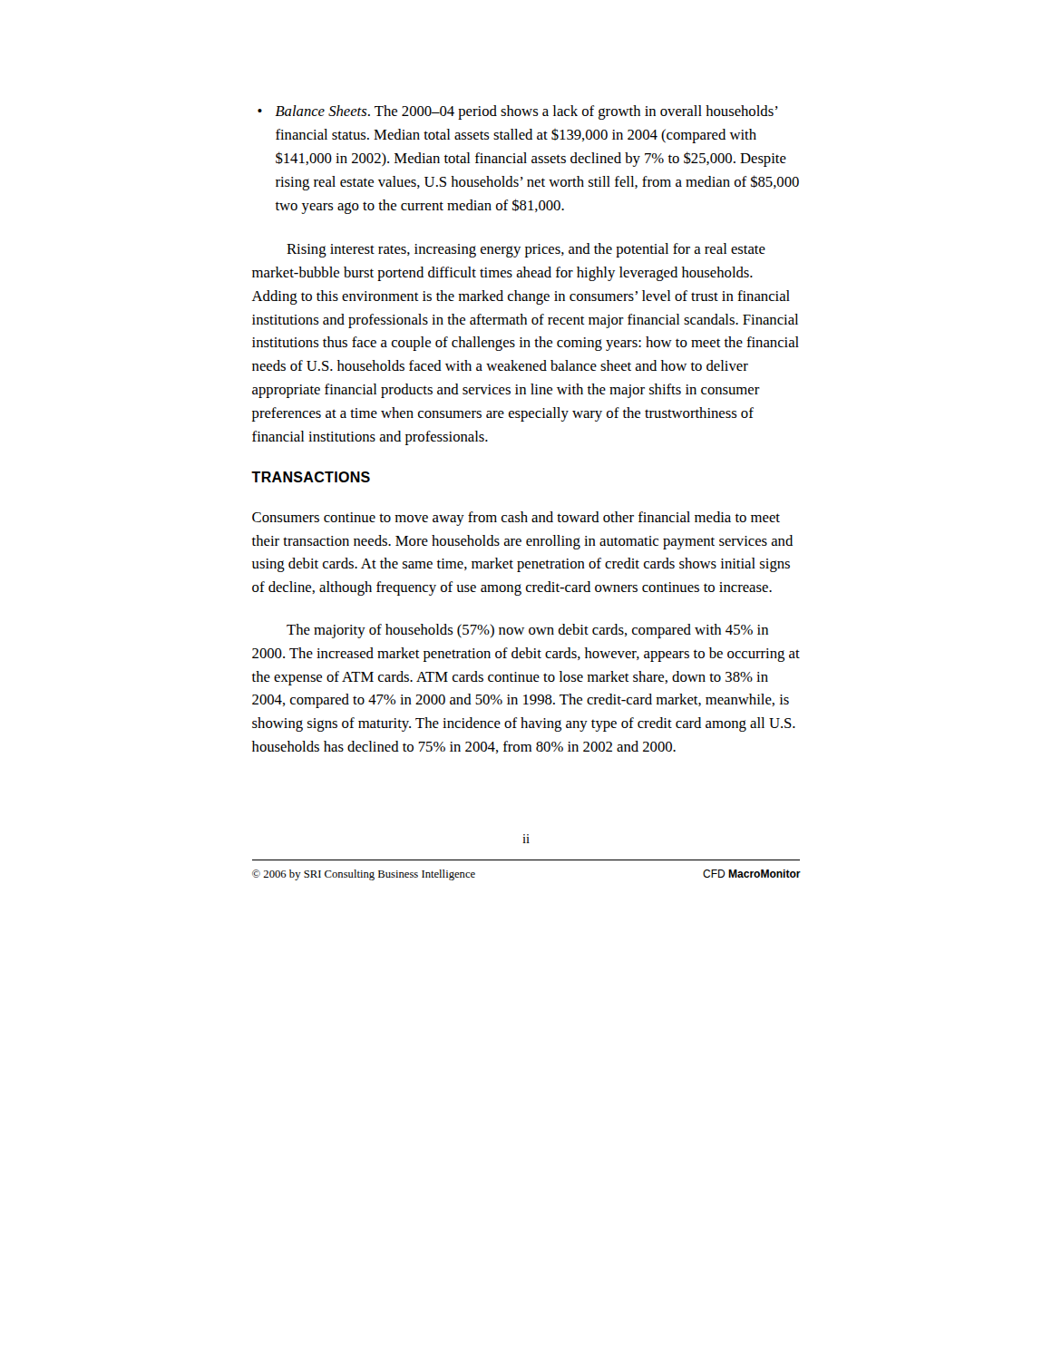Balance Sheets. The 2000–04 period shows a lack of growth in overall households’ financial status. Median total assets stalled at $139,000 in 2004 (compared with $141,000 in 2002). Median total financial assets declined by 7% to $25,000. Despite rising real estate values, U.S households’ net worth still fell, from a median of $85,000 two years ago to the current median of $81,000.
Rising interest rates, increasing energy prices, and the potential for a real estate market-bubble burst portend difficult times ahead for highly leveraged households. Adding to this environment is the marked change in consumers’ level of trust in financial institutions and professionals in the aftermath of recent major financial scandals. Financial institutions thus face a couple of challenges in the coming years: how to meet the financial needs of U.S. households faced with a weakened balance sheet and how to deliver appropriate financial products and services in line with the major shifts in consumer preferences at a time when consumers are especially wary of the trustworthiness of financial institutions and professionals.
TRANSACTIONS
Consumers continue to move away from cash and toward other financial media to meet their transaction needs. More households are enrolling in automatic payment services and using debit cards. At the same time, market penetration of credit cards shows initial signs of decline, although frequency of use among credit-card owners continues to increase.
The majority of households (57%) now own debit cards, compared with 45% in 2000. The increased market penetration of debit cards, however, appears to be occurring at the expense of ATM cards. ATM cards continue to lose market share, down to 38% in 2004, compared to 47% in 2000 and 50% in 1998. The credit-card market, meanwhile, is showing signs of maturity. The incidence of having any type of credit card among all U.S. households has declined to 75% in 2004, from 80% in 2002 and 2000.
ii
© 2006 by SRI Consulting Business Intelligence CFD MacroMonitor